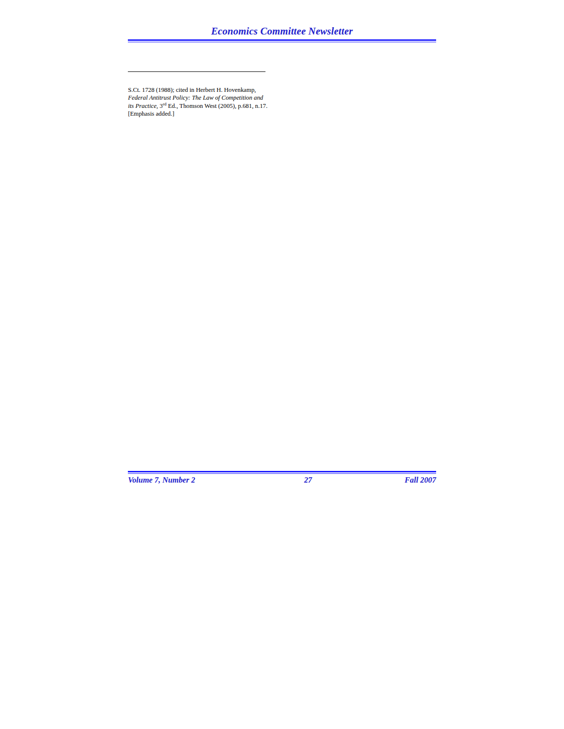Economics Committee Newsletter
S.Ct. 1728 (1988); cited in Herbert H. Hovenkamp, Federal Antitrust Policy: The Law of Competition and its Practice, 3rd Ed., Thomson West (2005), p.681, n.17. [Emphasis added.]
Volume 7, Number 2 27 Fall 2007